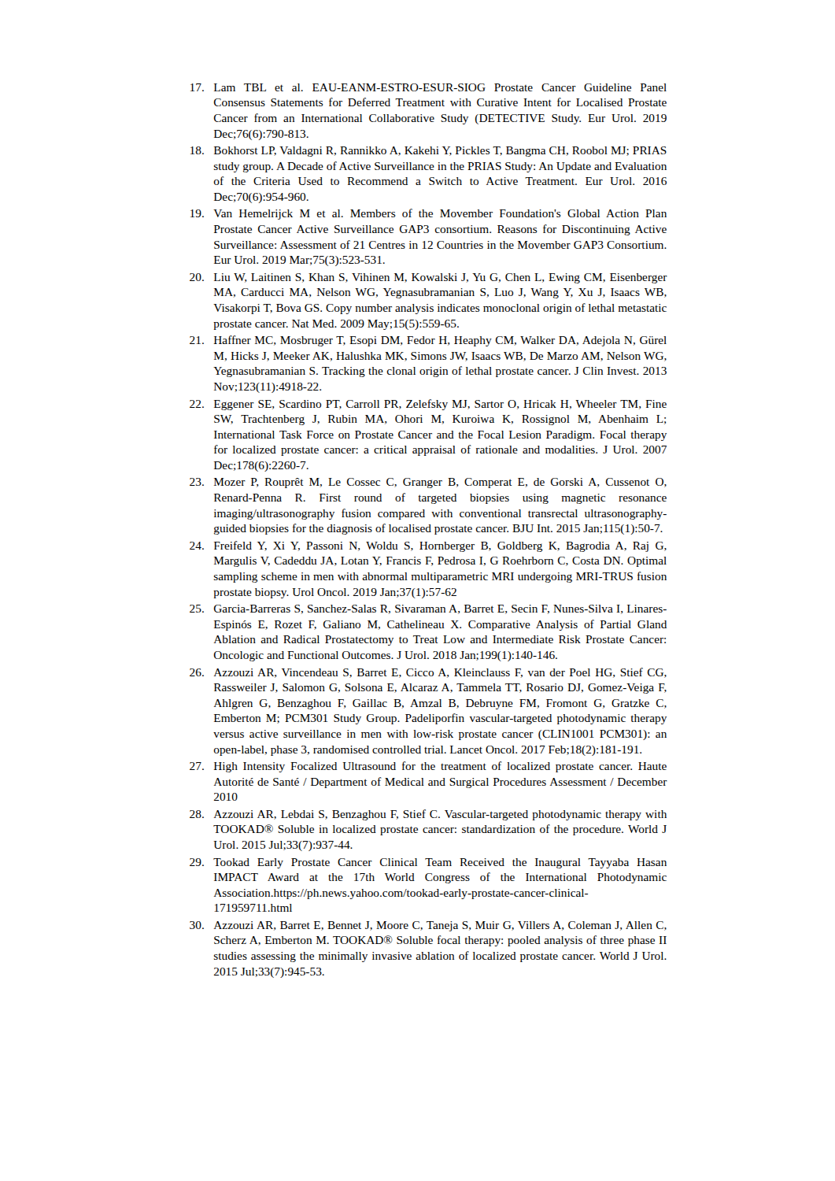Lam TBL et al. EAU-EANM-ESTRO-ESUR-SIOG Prostate Cancer Guideline Panel Consensus Statements for Deferred Treatment with Curative Intent for Localised Prostate Cancer from an International Collaborative Study (DETECTIVE Study. Eur Urol. 2019 Dec;76(6):790-813.
Bokhorst LP, Valdagni R, Rannikko A, Kakehi Y, Pickles T, Bangma CH, Roobol MJ; PRIAS study group. A Decade of Active Surveillance in the PRIAS Study: An Update and Evaluation of the Criteria Used to Recommend a Switch to Active Treatment. Eur Urol. 2016 Dec;70(6):954-960.
Van Hemelrijck M et al. Members of the Movember Foundation's Global Action Plan Prostate Cancer Active Surveillance GAP3 consortium. Reasons for Discontinuing Active Surveillance: Assessment of 21 Centres in 12 Countries in the Movember GAP3 Consortium. Eur Urol. 2019 Mar;75(3):523-531.
Liu W, Laitinen S, Khan S, Vihinen M, Kowalski J, Yu G, Chen L, Ewing CM, Eisenberger MA, Carducci MA, Nelson WG, Yegnasubramanian S, Luo J, Wang Y, Xu J, Isaacs WB, Visakorpi T, Bova GS. Copy number analysis indicates monoclonal origin of lethal metastatic prostate cancer. Nat Med. 2009 May;15(5):559-65.
Haffner MC, Mosbruger T, Esopi DM, Fedor H, Heaphy CM, Walker DA, Adejola N, Gürel M, Hicks J, Meeker AK, Halushka MK, Simons JW, Isaacs WB, De Marzo AM, Nelson WG, Yegnasubramanian S. Tracking the clonal origin of lethal prostate cancer. J Clin Invest. 2013 Nov;123(11):4918-22.
Eggener SE, Scardino PT, Carroll PR, Zelefsky MJ, Sartor O, Hricak H, Wheeler TM, Fine SW, Trachtenberg J, Rubin MA, Ohori M, Kuroiwa K, Rossignol M, Abenhaim L; International Task Force on Prostate Cancer and the Focal Lesion Paradigm. Focal therapy for localized prostate cancer: a critical appraisal of rationale and modalities. J Urol. 2007 Dec;178(6):2260-7.
Mozer P, Rouprêt M, Le Cossec C, Granger B, Comperat E, de Gorski A, Cussenot O, Renard-Penna R. First round of targeted biopsies using magnetic resonance imaging/ultrasonography fusion compared with conventional transrectal ultrasonography-guided biopsies for the diagnosis of localised prostate cancer. BJU Int. 2015 Jan;115(1):50-7.
Freifeld Y, Xi Y, Passoni N, Woldu S, Hornberger B, Goldberg K, Bagrodia A, Raj G, Margulis V, Cadeddu JA, Lotan Y, Francis F, Pedrosa I, G Roehrborn C, Costa DN. Optimal sampling scheme in men with abnormal multiparametric MRI undergoing MRI-TRUS fusion prostate biopsy. Urol Oncol. 2019 Jan;37(1):57-62
Garcia-Barreras S, Sanchez-Salas R, Sivaraman A, Barret E, Secin F, Nunes-Silva I, Linares-Espinós E, Rozet F, Galiano M, Cathelineau X. Comparative Analysis of Partial Gland Ablation and Radical Prostatectomy to Treat Low and Intermediate Risk Prostate Cancer: Oncologic and Functional Outcomes. J Urol. 2018 Jan;199(1):140-146.
Azzouzi AR, Vincendeau S, Barret E, Cicco A, Kleinclauss F, van der Poel HG, Stief CG, Rassweiler J, Salomon G, Solsona E, Alcaraz A, Tammela TT, Rosario DJ, Gomez-Veiga F, Ahlgren G, Benzaghou F, Gaillac B, Amzal B, Debruyne FM, Fromont G, Gratzke C, Emberton M; PCM301 Study Group. Padeliporfin vascular-targeted photodynamic therapy versus active surveillance in men with low-risk prostate cancer (CLIN1001 PCM301): an open-label, phase 3, randomised controlled trial. Lancet Oncol. 2017 Feb;18(2):181-191.
High Intensity Focalized Ultrasound for the treatment of localized prostate cancer. Haute Autorité de Santé / Department of Medical and Surgical Procedures Assessment / December 2010
Azzouzi AR, Lebdai S, Benzaghou F, Stief C. Vascular-targeted photodynamic therapy with TOOKAD® Soluble in localized prostate cancer: standardization of the procedure. World J Urol. 2015 Jul;33(7):937-44.
Tookad Early Prostate Cancer Clinical Team Received the Inaugural Tayyaba Hasan IMPACT Award at the 17th World Congress of the International Photodynamic Association.https://ph.news.yahoo.com/tookad-early-prostate-cancer-clinical-171959711.html
Azzouzi AR, Barret E, Bennet J, Moore C, Taneja S, Muir G, Villers A, Coleman J, Allen C, Scherz A, Emberton M. TOOKAD® Soluble focal therapy: pooled analysis of three phase II studies assessing the minimally invasive ablation of localized prostate cancer. World J Urol. 2015 Jul;33(7):945-53.